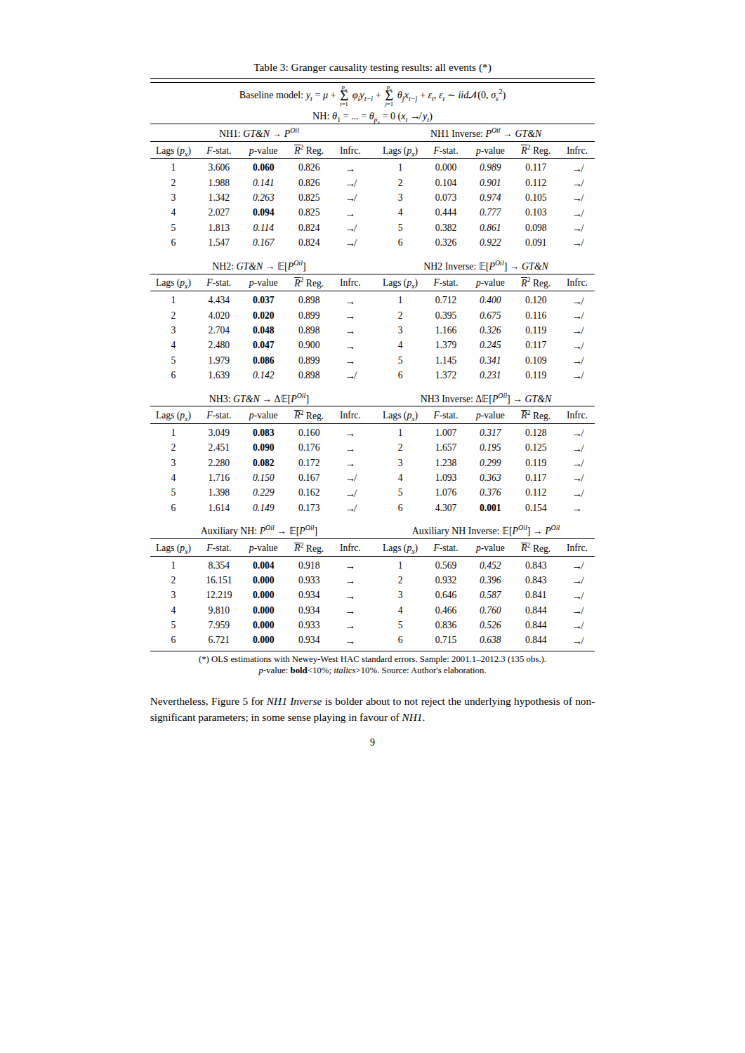Table 3: Granger causality testing results: all events (*)
| Baseline model: y t = μ + p y Σ i =1 φ i y t−i + p x Σ j =1 θ j x t−j + ε t , ε t ∼ iid 𝒩(0, σ ε 2 ) |
| NH: θ 1 = ... = θ p x = 0 ( x t ↛ y t ) |
| NH1: GT&N → P Oil | | NH1 Inverse: P Oil → GT&N |
| Lags ( p x ) | F -stat. | p -value | R 2 Reg. | Infrc. | | Lags ( p x ) | F -stat. | p -value | R 2 Reg. | Infrc. |
| 1 | 3.606 | 0.060 | 0.826 | → | | 1 | 0.000 | 0.989 | 0.117 | ↛ |
| 2 | 1.988 | 0.141 | 0.826 | ↛ | | 2 | 0.104 | 0.901 | 0.112 | ↛ |
| 3 | 1.342 | 0.263 | 0.825 | ↛ | | 3 | 0.073 | 0.974 | 0.105 | ↛ |
| 4 | 2.027 | 0.094 | 0.825 | → | | 4 | 0.444 | 0.777 | 0.103 | ↛ |
| 5 | 1.813 | 0.114 | 0.824 | ↛ | | 5 | 0.382 | 0.861 | 0.098 | ↛ |
| 6 | 1.547 | 0.167 | 0.824 | ↛ | | 6 | 0.326 | 0.922 | 0.091 | ↛ |
| NH2: GT&N → 𝔼[ P Oil ] | | NH2 Inverse: 𝔼[ P Oil ] → GT&N |
| Lags ( p x ) | F -stat. | p -value | R 2 Reg. | Infrc. | | Lags ( p x ) | F -stat. | p -value | R 2 Reg. | Infrc. |
| 1 | 4.434 | 0.037 | 0.898 | → | | 1 | 0.712 | 0.400 | 0.120 | ↛ |
| 2 | 4.020 | 0.020 | 0.899 | → | | 2 | 0.395 | 0.675 | 0.116 | ↛ |
| 3 | 2.704 | 0.048 | 0.898 | → | | 3 | 1.166 | 0.326 | 0.119 | ↛ |
| 4 | 2.480 | 0.047 | 0.900 | → | | 4 | 1.379 | 0.245 | 0.117 | ↛ |
| 5 | 1.979 | 0.086 | 0.899 | → | | 5 | 1.145 | 0.341 | 0.109 | ↛ |
| 6 | 1.639 | 0.142 | 0.898 | ↛ | | 6 | 1.372 | 0.231 | 0.119 | ↛ |
| NH3: GT&N → Δ𝔼[ P Oil ] | | NH3 Inverse: Δ𝔼[ P Oil ] → GT&N |
| Lags ( p x ) | F -stat. | p -value | R 2 Reg. | Infrc. | | Lags ( p x ) | F -stat. | p -value | R 2 Reg. | Infrc. |
| 1 | 3.049 | 0.083 | 0.160 | → | | 1 | 1.007 | 0.317 | 0.128 | ↛ |
| 2 | 2.451 | 0.090 | 0.176 | → | | 2 | 1.657 | 0.195 | 0.125 | ↛ |
| 3 | 2.280 | 0.082 | 0.172 | → | | 3 | 1.238 | 0.299 | 0.119 | ↛ |
| 4 | 1.716 | 0.150 | 0.167 | ↛ | | 4 | 1.093 | 0.363 | 0.117 | ↛ |
| 5 | 1.398 | 0.229 | 0.162 | ↛ | | 5 | 1.076 | 0.376 | 0.112 | ↛ |
| 6 | 1.614 | 0.149 | 0.173 | ↛ | | 6 | 4.307 | 0.001 | 0.154 | → |
| Auxiliary NH: P Oil → 𝔼[ P Oil ] | | Auxiliary NH Inverse: 𝔼[ P Oil ] → P Oil |
| Lags ( p x ) | F -stat. | p -value | R 2 Reg. | Infrc. | | Lags ( p x ) | F -stat. | p -value | R 2 Reg. | Infrc. |
| 1 | 8.354 | 0.004 | 0.918 | → | | 1 | 0.569 | 0.452 | 0.843 | ↛ |
| 2 | 16.151 | 0.000 | 0.933 | → | | 2 | 0.932 | 0.396 | 0.843 | ↛ |
| 3 | 12.219 | 0.000 | 0.934 | → | | 3 | 0.646 | 0.587 | 0.841 | ↛ |
| 4 | 9.810 | 0.000 | 0.934 | → | | 4 | 0.466 | 0.760 | 0.844 | ↛ |
| 5 | 7.959 | 0.000 | 0.933 | → | | 5 | 0.836 | 0.526 | 0.844 | ↛ |
| 6 | 6.721 | 0.000 | 0.934 | → | | 6 | 0.715 | 0.638 | 0.844 | ↛ |
(*) OLS estimations with Newey-West HAC standard errors. Sample: 2001.1–2012.3 (135 obs.).
p-value: bold<10%; italics>10%. Source: Author's elaboration.
Nevertheless, Figure 5 for NH1 Inverse is bolder about to not reject the underlying hypothesis of non-significant parameters; in some sense playing in favour of NH1.
9